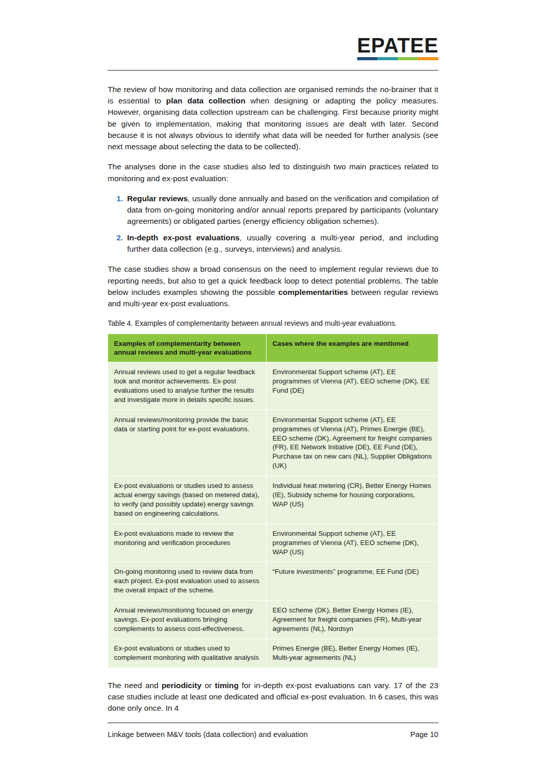EPATEE
The review of how monitoring and data collection are organised reminds the no-brainer that it is essential to plan data collection when designing or adapting the policy measures. However, organising data collection upstream can be challenging. First because priority might be given to implementation, making that monitoring issues are dealt with later. Second because it is not always obvious to identify what data will be needed for further analysis (see next message about selecting the data to be collected).
The analyses done in the case studies also led to distinguish two main practices related to monitoring and ex-post evaluation:
Regular reviews, usually done annually and based on the verification and compilation of data from on-going monitoring and/or annual reports prepared by participants (voluntary agreements) or obligated parties (energy efficiency obligation schemes).
In-depth ex-post evaluations, usually covering a multi-year period, and including further data collection (e.g., surveys, interviews) and analysis.
The case studies show a broad consensus on the need to implement regular reviews due to reporting needs, but also to get a quick feedback loop to detect potential problems. The table below includes examples showing the possible complementarities between regular reviews and multi-year ex-post evaluations.
Table 4. Examples of complementarity between annual reviews and multi-year evaluations.
| Examples of complementarity between annual reviews and multi-year evaluations | Cases where the examples are mentioned |
| --- | --- |
| Annual reviews used to get a regular feedback look and monitor achievements. Ex-post evaluations used to analyse further the results and investigate more in details specific issues. | Environmental Support scheme (AT), EE programmes of Vienna (AT), EEO scheme (DK), EE Fund (DE) |
| Annual reviews/monitoring provide the basic data or starting point for ex-post evaluations. | Environmental Support scheme (AT), EE programmes of Vienna (AT), Primes Energie (BE), EEO scheme (DK), Agreement for freight companies (FR), EE Network Initiative (DE), EE Fund (DE), Purchase tax on new cars (NL), Supplier Obligations (UK) |
| Ex-post evaluations or studies used to assess actual energy savings (based on metered data), to verify (and possibly update) energy savings based on engineering calculations. | Individual heat metering (CR), Better Energy Homes (IE), Subsidy scheme for housing corporations, WAP (US) |
| Ex-post evaluations made to review the monitoring and verification procedures | Environmental Support scheme (AT), EE programmes of Vienna (AT), EEO scheme (DK), WAP (US) |
| On-going monitoring used to review data from each project. Ex-post evaluation used to assess the overall impact of the scheme. | “Future investments” programme, EE Fund (DE) |
| Annual reviews/monitoring focused on energy savings. Ex-post evaluations bringing complements to assess cost-effectiveness. | EEO scheme (DK), Better Energy Homes (IE), Agreement for freight companies (FR), Multi-year agreements (NL), Nordsyn |
| Ex-post evaluations or studies used to complement monitoring with qualitative analysis | Primes Energie (BE), Better Energy Homes (IE), Multi-year agreements (NL) |
The need and periodicity or timing for in-depth ex-post evaluations can vary. 17 of the 23 case studies include at least one dedicated and official ex-post evaluation. In 6 cases, this was done only once. In 4
Linkage between M&V tools (data collection) and evaluation
Page 10